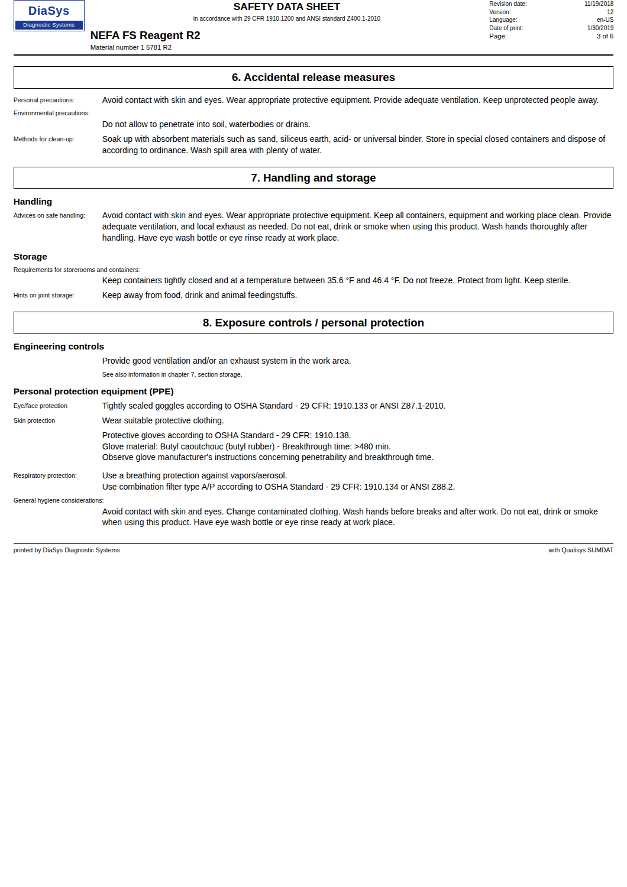DiaSys
Diagnostic Systems
SAFETY DATA SHEET
in accordance with 29 CFR 1910.1200 and ANSI standard Z400.1-2010
NEFA FS Reagent R2
Material number 1 5781 R2
| Revision date: | 11/19/2018 |
| Version: | 12 |
| Language: | en-US |
| Date of print: | 1/30/2019 |
| Page: | 3 of 6 |
6. Accidental release measures
Personal precautions:
Avoid contact with skin and eyes. Wear appropriate protective equipment. Provide adequate ventilation. Keep unprotected people away.
Environmental precautions:
Do not allow to penetrate into soil, waterbodies or drains.
Methods for clean-up:
Soak up with absorbent materials such as sand, siliceus earth, acid- or universal binder. Store in special closed containers and dispose of according to ordinance. Wash spill area with plenty of water.
7. Handling and storage
Handling
Advices on safe handling:
Avoid contact with skin and eyes. Wear appropriate protective equipment. Keep all containers, equipment and working place clean. Provide adequate ventilation, and local exhaust as needed. Do not eat, drink or smoke when using this product. Wash hands thoroughly after handling. Have eye wash bottle or eye rinse ready at work place.
Storage
Requirements for storerooms and containers:
Keep containers tightly closed and at a temperature between 35.6 °F and 46.4 °F. Do not freeze. Protect from light. Keep sterile.
Hints on joint storage:
Keep away from food, drink and animal feedingstuffs.
8. Exposure controls / personal protection
Engineering controls
Provide good ventilation and/or an exhaust system in the work area.
See also information in chapter 7, section storage.
Personal protection equipment (PPE)
Eye/face protection
Tightly sealed goggles according to OSHA Standard - 29 CFR: 1910.133 or ANSI Z87.1-2010.
Skin protection
Wear suitable protective clothing.
Protective gloves according to OSHA Standard - 29 CFR: 1910.138.
Glove material: Butyl caoutchouc (butyl rubber) - Breakthrough time: >480 min.
Observe glove manufacturer's instructions concerning penetrability and breakthrough time.
Respiratory protection:
Use a breathing protection against vapors/aerosol.
Use combination filter type A/P according to OSHA Standard - 29 CFR: 1910.134 or ANSI Z88.2.
General hygiene considerations:
Avoid contact with skin and eyes. Change contaminated clothing. Wash hands before breaks and after work. Do not eat, drink or smoke when using this product. Have eye wash bottle or eye rinse ready at work place.
printed by DiaSys Diagnostic Systems with Qualisys SUMDAT